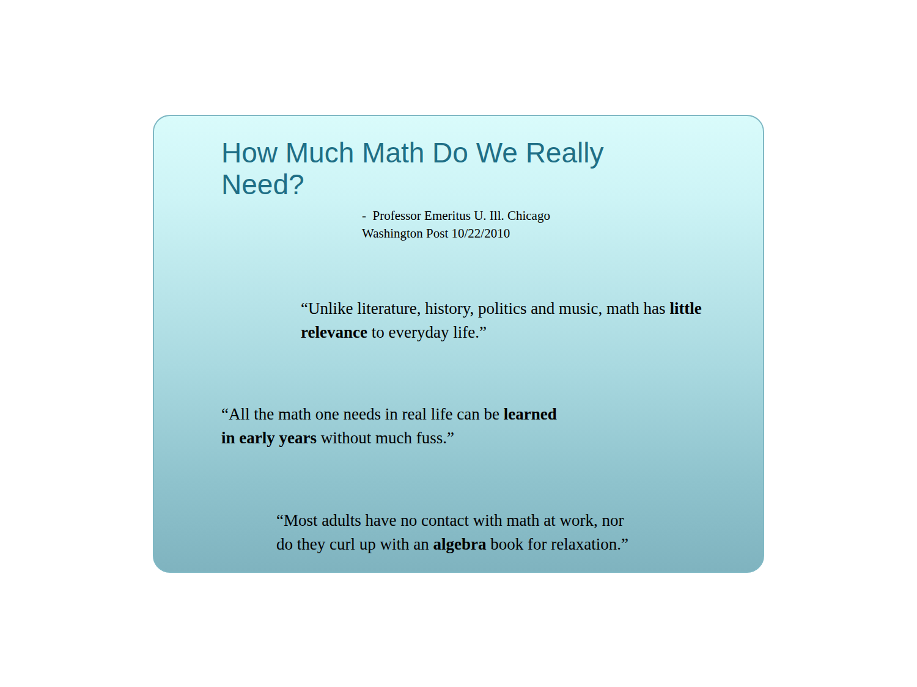How Much Math Do We Really Need?
- Professor Emeritus U. Ill. Chicago
Washington Post 10/22/2010
“Unlike literature, history, politics and music, math has little relevance to everyday life.”
“All the math one needs in real life can be learned
in early years without much fuss.”
“Most adults have no contact with math at work, nor
do they curl up with an algebra book for relaxation.”